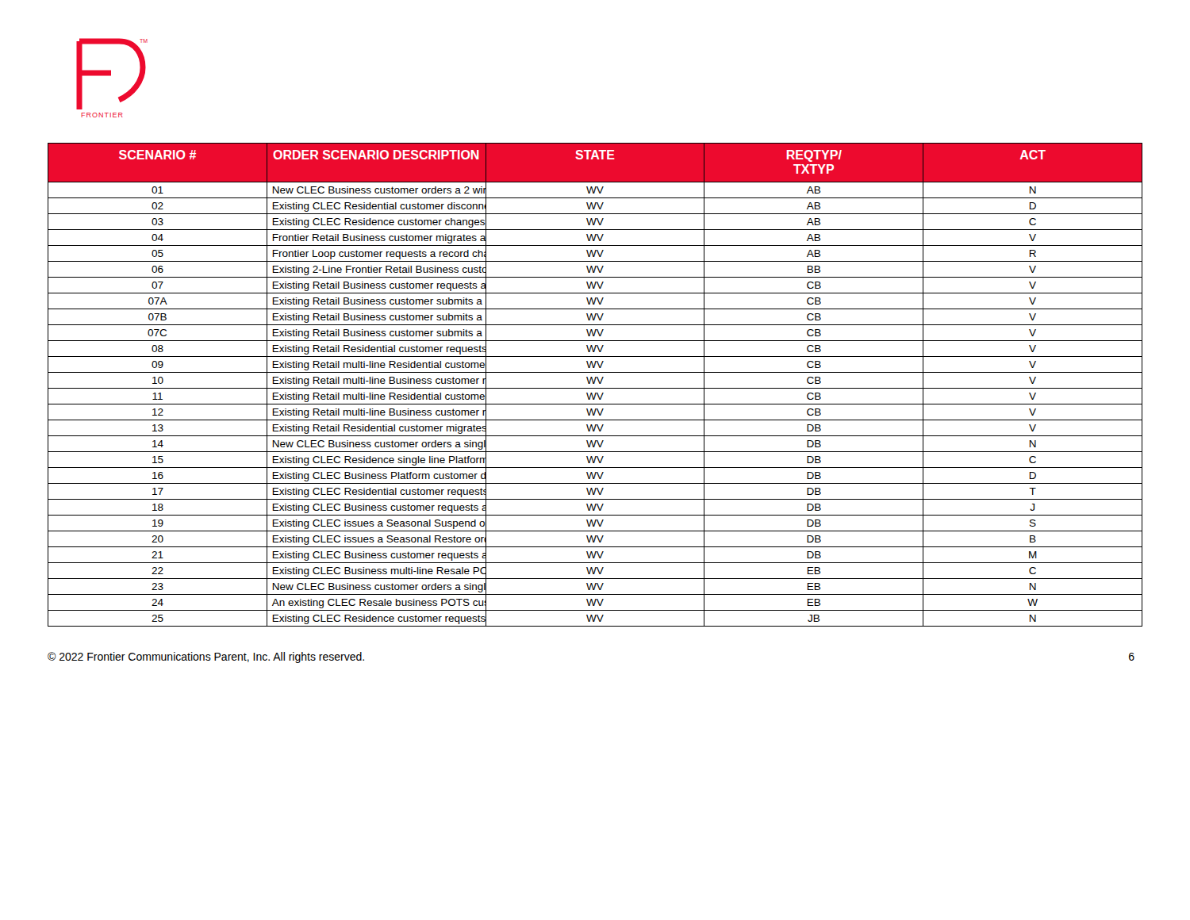FRONTIER TM
| SCENARIO # | ORDER SCENARIO DESCRIPTION | STATE | REQTYP/ TXTYP | ACT |
| --- | --- | --- | --- | --- |
| 01 | New CLEC Business customer orders a 2 wire digital with ISDN Loop service. | WV | AB | N |
| 02 | Existing CLEC Residential customer disconnects Analog Loop service. | WV | AB | D |
| 03 | Existing CLEC Residence customer changes from an Analog Loop to Digital Loop to use for | WV | AB | C |
| 04 | Frontier Retail Business customer migrates a multi-line account to CLEC Loop service and changes the listing. | WV | AB | V |
| 05 | Frontier Loop customer requests a record change to the existing account. | WV | AB | R |
| 06 | Existing 2-Line Frontier Retail Business customer migrates to a CLEC providing Loop service with Number Portability and disconnects one of the lines. | WV | BB | V |
| 07 | Existing Retail Business customer requests a Port Out Migration Order Activity. | WV | CB | V |
| 07A | Existing Retail Business customer submits a SUP3 request with Directory changes. | WV | CB | V |
| 07B | Existing Retail Business customer submits a SUP2 request with Due Date change. | WV | CB | V |
| 07C | Existing Retail Business customer submits a SUP1 request for Cancellation. | WV | CB | V |
| 08 | Existing Retail Residential customer requests a Port Out Migration Order Activity. (Simple | WV | CB | V |
| 09 | Existing Retail multi-line Residential customer requests a Partial Port Out Migration Order | WV | CB | V |
| 10 | Existing Retail multi-line Business customer requests a Partial Port Out Migration Order | WV | CB | V |
| 11 | Existing Retail multi-line Residential customer requests a Full Port Out Migration Order | WV | CB | V |
| 12 | Existing Retail multi-line Business customer requests a Full Port Out Migration Order Activity. | WV | CB | V |
| 13 | Existing Retail Residential customer migrates as specified to a CLEC providing Platform POTS | WV | DB | V |
| 14 | New CLEC Business customer orders a single Platform service. | WV | DB | N |
| 15 | Existing CLEC Residence single line Platform customer adds Call Waiting and Call Forwarding | WV | DB | C |
| 16 | Existing CLEC Business Platform customer disconnect service. | WV | DB | D |
| 17 | Existing CLEC Residential customer requests an outside move. | WV | DB | T |
| 18 | Existing CLEC Business customer requests a Directory Listing order to change the listing from | WV | DB | J |
| 19 | Existing CLEC issues a Seasonal Suspend order for a Residential Customer. | WV | DB | S |
| 20 | Existing CLEC issues a Seasonal Restore order for a Residential Customer. | WV | DB | B |
| 21 | Existing CLEC Business customer requests an inside move. | WV | DB | M |
| 22 | Existing CLEC Business multi-line Resale POTS customer changes the TN on the subsequent | WV | EB | C |
| 23 | New CLEC Business customer orders a single RESALE service. | WV | EB | N |
| 24 | An existing CLEC Resale business POTS customer migrates “as-is”, all lines from one CLEC to another. | WV | EB | W |
| 25 | Existing CLEC Residence customer requests new stand alone Directory Listing. | WV | JB | N |
© 2022 Frontier Communications Parent, Inc. All rights reserved.
6